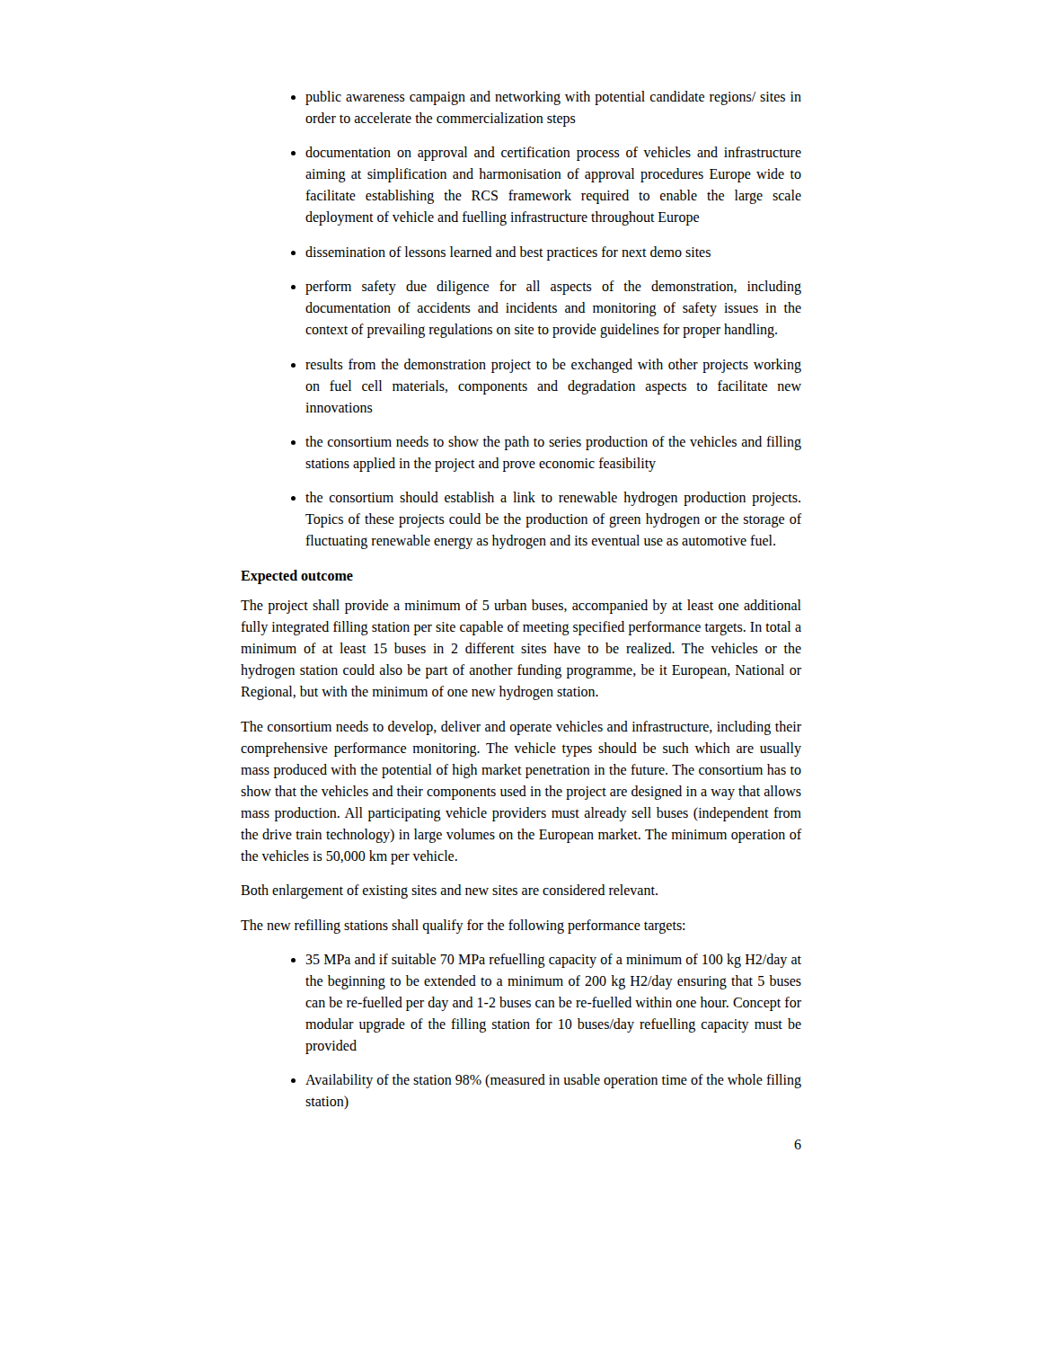public awareness campaign and networking with potential candidate regions/ sites in order to accelerate the commercialization steps
documentation on approval and certification process of vehicles and infrastructure aiming at simplification and harmonisation of approval procedures Europe wide to facilitate establishing the RCS framework required to enable the large scale deployment of vehicle and fuelling infrastructure throughout Europe
dissemination of lessons learned and best practices for next demo sites
perform safety due diligence for all aspects of the demonstration, including documentation of accidents and incidents and monitoring of safety issues in the context of prevailing regulations on site to provide guidelines for proper handling.
results from the demonstration project to be exchanged with other projects working on fuel cell materials, components and degradation aspects to facilitate new innovations
the consortium needs to show the path to series production of the vehicles and filling stations applied in the project and prove economic feasibility
the consortium should establish a link to renewable hydrogen production projects. Topics of these projects could be the production of green hydrogen or the storage of fluctuating renewable energy as hydrogen and its eventual use as automotive fuel.
Expected outcome
The project shall provide a minimum of 5 urban buses, accompanied by at least one additional fully integrated filling station per site capable of meeting specified performance targets. In total a minimum of at least 15 buses in 2 different sites have to be realized. The vehicles or the hydrogen station could also be part of another funding programme, be it European, National or Regional, but with the minimum of one new hydrogen station.
The consortium needs to develop, deliver and operate vehicles and infrastructure, including their comprehensive performance monitoring. The vehicle types should be such which are usually mass produced with the potential of high market penetration in the future. The consortium has to show that the vehicles and their components used in the project are designed in a way that allows mass production. All participating vehicle providers must already sell buses (independent from the drive train technology) in large volumes on the European market. The minimum operation of the vehicles is 50,000 km per vehicle.
Both enlargement of existing sites and new sites are considered relevant.
The new refilling stations shall qualify for the following performance targets:
35 MPa and if suitable 70 MPa refuelling capacity of a minimum of 100 kg H2/day at the beginning to be extended to a minimum of 200 kg H2/day ensuring that 5 buses can be re-fuelled per day and 1-2 buses can be re-fuelled within one hour. Concept for modular upgrade of the filling station for 10 buses/day refuelling capacity must be provided
Availability of the station 98% (measured in usable operation time of the whole filling station)
6